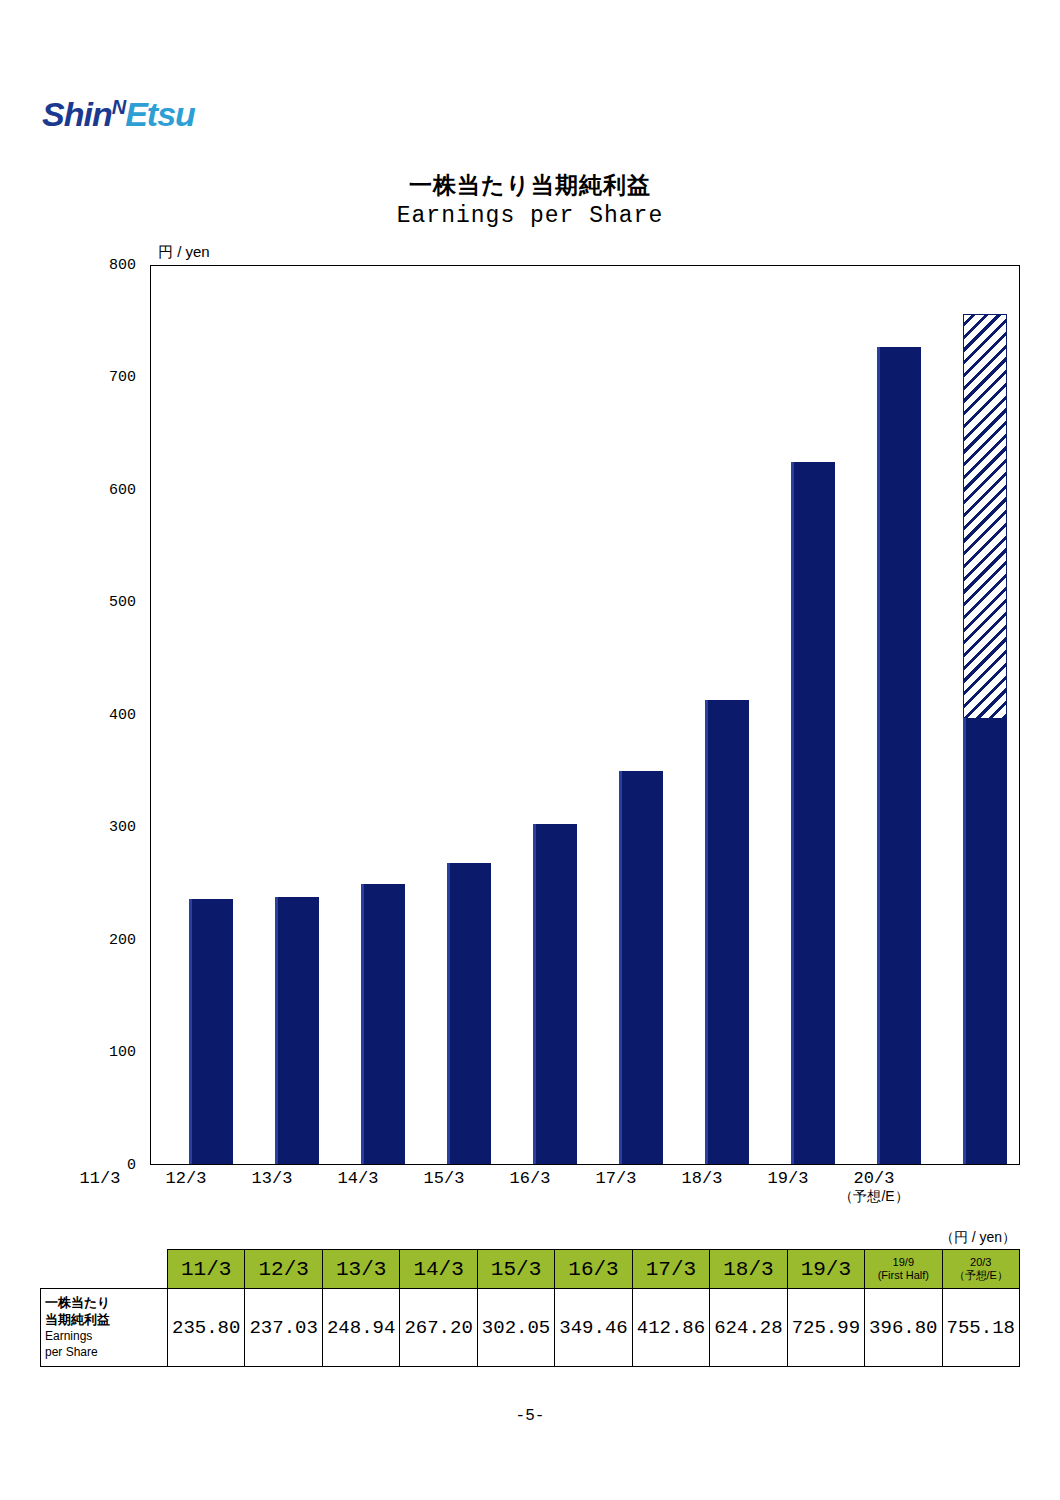Shin NEtsu
一株当たり当期純利益
Earnings per Share
円 / yen
800
700
600
500
400
300
200
100
0
scale: 900px = 800 yen => 1.125 px per yen
11/3
12/3
13/3
14/3
15/3
16/3
17/3
18/3
19/3
20/3（予想/E）
（円 / yen）
| | 11/3 | 12/3 | 13/3 | 14/3 | 15/3 | 16/3 | 17/3 | 18/3 | 19/3 | 19/9 (First Half) | 20/3 （予想/E） |
| --- | --- | --- | --- | --- | --- | --- | --- | --- | --- | --- | --- |
| 一株当たり 当期純利益 Earnings per Share | 235.80 | 237.03 | 248.94 | 267.20 | 302.05 | 349.46 | 412.86 | 624.28 | 725.99 | 396.80 | 755.18 |
-5-